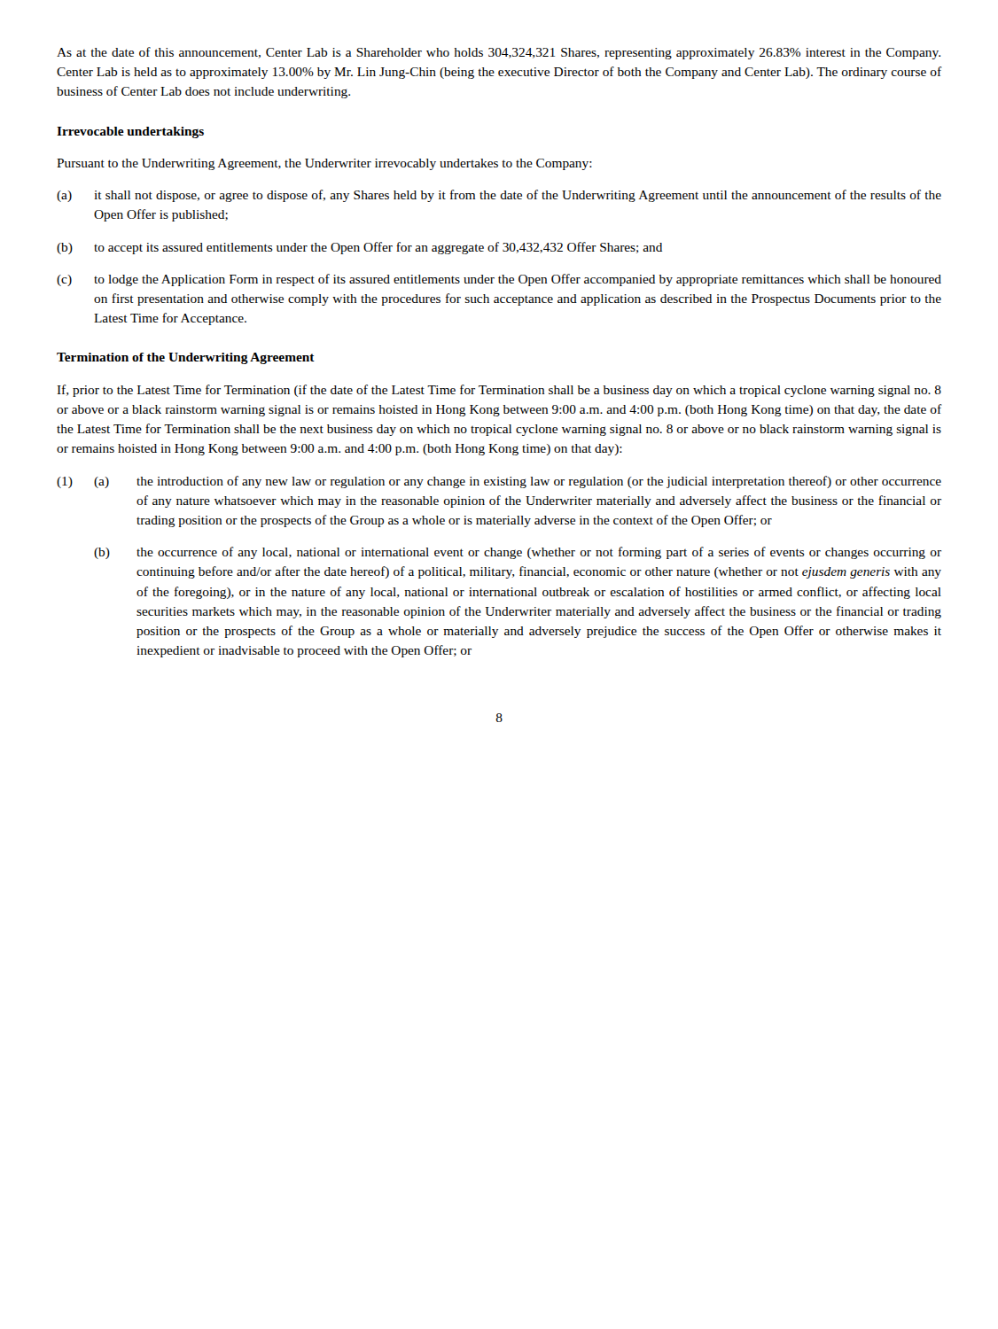As at the date of this announcement, Center Lab is a Shareholder who holds 304,324,321 Shares, representing approximately 26.83% interest in the Company. Center Lab is held as to approximately 13.00% by Mr. Lin Jung-Chin (being the executive Director of both the Company and Center Lab). The ordinary course of business of Center Lab does not include underwriting.
Irrevocable undertakings
Pursuant to the Underwriting Agreement, the Underwriter irrevocably undertakes to the Company:
(a)
it shall not dispose, or agree to dispose of, any Shares held by it from the date of the Underwriting Agreement until the announcement of the results of the Open Offer is published;
(b)
to accept its assured entitlements under the Open Offer for an aggregate of 30,432,432 Offer Shares; and
(c)
to lodge the Application Form in respect of its assured entitlements under the Open Offer accompanied by appropriate remittances which shall be honoured on first presentation and otherwise comply with the procedures for such acceptance and application as described in the Prospectus Documents prior to the Latest Time for Acceptance.
Termination of the Underwriting Agreement
If, prior to the Latest Time for Termination (if the date of the Latest Time for Termination shall be a business day on which a tropical cyclone warning signal no. 8 or above or a black rainstorm warning signal is or remains hoisted in Hong Kong between 9:00 a.m. and 4:00 p.m. (both Hong Kong time) on that day, the date of the Latest Time for Termination shall be the next business day on which no tropical cyclone warning signal no. 8 or above or no black rainstorm warning signal is or remains hoisted in Hong Kong between 9:00 a.m. and 4:00 p.m. (both Hong Kong time) on that day):
(1)
(a)
the introduction of any new law or regulation or any change in existing law or regulation (or the judicial interpretation thereof) or other occurrence of any nature whatsoever which may in the reasonable opinion of the Underwriter materially and adversely affect the business or the financial or trading position or the prospects of the Group as a whole or is materially adverse in the context of the Open Offer; or
(b)
the occurrence of any local, national or international event or change (whether or not forming part of a series of events or changes occurring or continuing before and/or after the date hereof) of a political, military, financial, economic or other nature (whether or not ejusdem generis with any of the foregoing), or in the nature of any local, national or international outbreak or escalation of hostilities or armed conflict, or affecting local securities markets which may, in the reasonable opinion of the Underwriter materially and adversely affect the business or the financial or trading position or the prospects of the Group as a whole or materially and adversely prejudice the success of the Open Offer or otherwise makes it inexpedient or inadvisable to proceed with the Open Offer; or
8